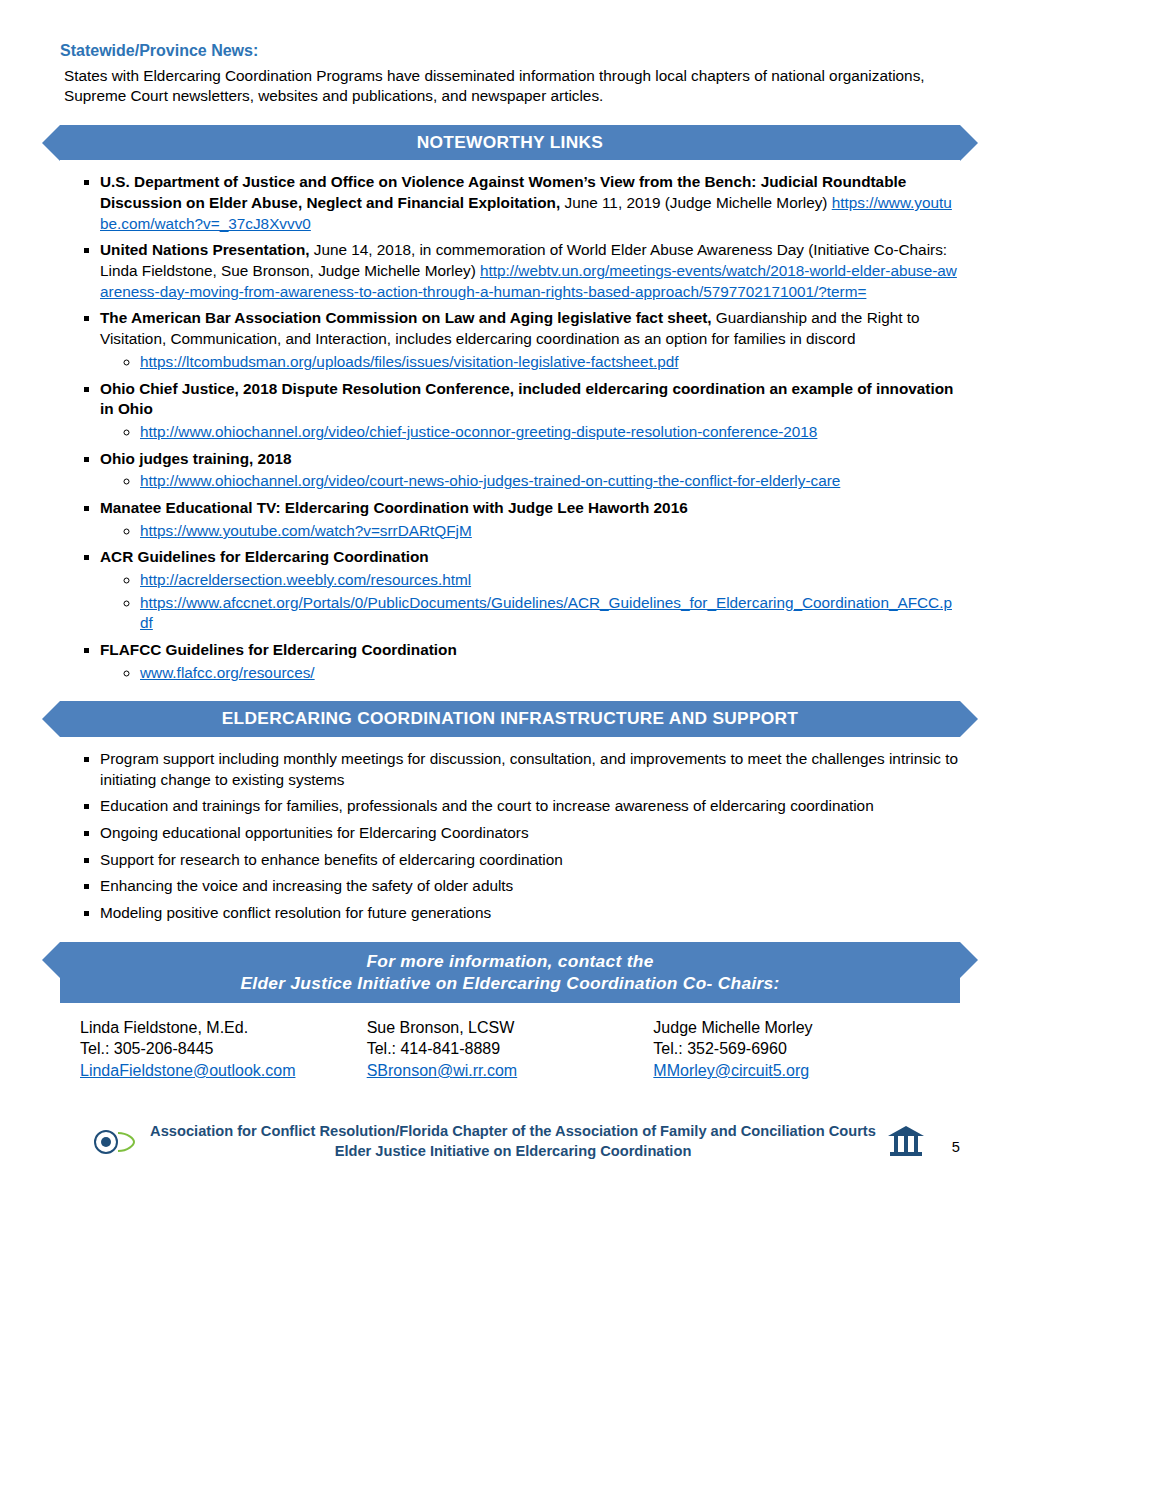Statewide/Province News:
States with Eldercaring Coordination Programs have disseminated information through local chapters of national organizations, Supreme Court newsletters, websites and publications, and newspaper articles.
NOTEWORTHY LINKS
U.S. Department of Justice and Office on Violence Against Women’s View from the Bench: Judicial Roundtable Discussion on Elder Abuse, Neglect and Financial Exploitation, June 11, 2019 (Judge Michelle Morley) https://www.youtube.com/watch?v=_37cJ8Xvvv0
United Nations Presentation, June 14, 2018, in commemoration of World Elder Abuse Awareness Day (Initiative Co-Chairs: Linda Fieldstone, Sue Bronson, Judge Michelle Morley) http://webtv.un.org/meetings-events/watch/2018-world-elder-abuse-awareness-day-moving-from-awareness-to-action-through-a-human-rights-based-approach/5797702171001/?term=
The American Bar Association Commission on Law and Aging legislative fact sheet, Guardianship and the Right to Visitation, Communication, and Interaction, includes eldercaring coordination as an option for families in discord
https://ltcombudsman.org/uploads/files/issues/visitation-legislative-factsheet.pdf
Ohio Chief Justice, 2018 Dispute Resolution Conference, included eldercaring coordination an example of innovation in Ohio
http://www.ohiochannel.org/video/chief-justice-oconnor-greeting-dispute-resolution-conference-2018
Ohio judges training, 2018
http://www.ohiochannel.org/video/court-news-ohio-judges-trained-on-cutting-the-conflict-for-elderly-care
Manatee Educational TV: Eldercaring Coordination with Judge Lee Haworth 2016
https://www.youtube.com/watch?v=srrDARtQFjM
ACR Guidelines for Eldercaring Coordination
http://acreldersection.weebly.com/resources.html
https://www.afccnet.org/Portals/0/PublicDocuments/Guidelines/ACR_Guidelines_for_Eldercaring_Coordination_AFCC.pdf
FLAFCC Guidelines for Eldercaring Coordination
www.flafcc.org/resources/
ELDERCARING COORDINATION INFRASTRUCTURE AND SUPPORT
Program support including monthly meetings for discussion, consultation, and improvements to meet the challenges intrinsic to initiating change to existing systems
Education and trainings for families, professionals and the court to increase awareness of eldercaring coordination
Ongoing educational opportunities for Eldercaring Coordinators
Support for research to enhance benefits of eldercaring coordination
Enhancing the voice and increasing the safety of older adults
Modeling positive conflict resolution for future generations
For more information, contact the
Elder Justice Initiative on Eldercaring Coordination Co- Chairs:
Linda Fieldstone, M.Ed.
Tel.: 305-206-8445
LindaFieldstone@outlook.com
Sue Bronson, LCSW
Tel.: 414-841-8889
SBronson@wi.rr.com
Judge Michelle Morley
Tel.: 352-569-6960
MMorley@circuit5.org
Association for Conflict Resolution/Florida Chapter of the Association of Family and Conciliation Courts
Elder Justice Initiative on Eldercaring Coordination
5